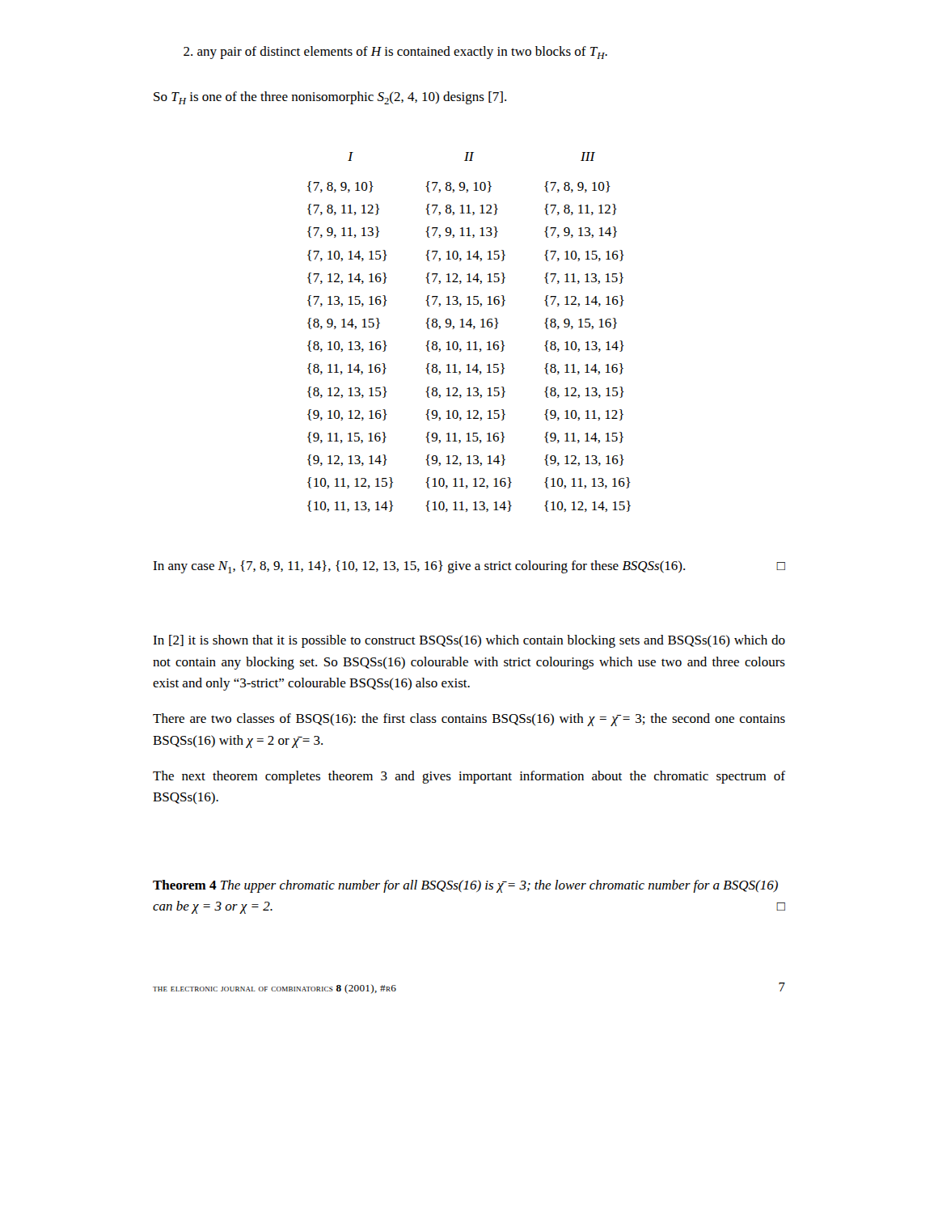any pair of distinct elements of H is contained exactly in two blocks of TH.
So TH is one of the three nonisomorphic S2(2, 4, 10) designs [7].
| I | II | III |
| --- | --- | --- |
| {7, 8, 9, 10} | {7, 8, 9, 10} | {7, 8, 9, 10} |
| {7, 8, 11, 12} | {7, 8, 11, 12} | {7, 8, 11, 12} |
| {7, 9, 11, 13} | {7, 9, 11, 13} | {7, 9, 13, 14} |
| {7, 10, 14, 15} | {7, 10, 14, 15} | {7, 10, 15, 16} |
| {7, 12, 14, 16} | {7, 12, 14, 15} | {7, 11, 13, 15} |
| {7, 13, 15, 16} | {7, 13, 15, 16} | {7, 12, 14, 16} |
| {8, 9, 14, 15} | {8, 9, 14, 16} | {8, 9, 15, 16} |
| {8, 10, 13, 16} | {8, 10, 11, 16} | {8, 10, 13, 14} |
| {8, 11, 14, 16} | {8, 11, 14, 15} | {8, 11, 14, 16} |
| {8, 12, 13, 15} | {8, 12, 13, 15} | {8, 12, 13, 15} |
| {9, 10, 12, 16} | {9, 10, 12, 15} | {9, 10, 11, 12} |
| {9, 11, 15, 16} | {9, 11, 15, 16} | {9, 11, 14, 15} |
| {9, 12, 13, 14} | {9, 12, 13, 14} | {9, 12, 13, 16} |
| {10, 11, 12, 15} | {10, 11, 12, 16} | {10, 11, 13, 16} |
| {10, 11, 13, 14} | {10, 11, 13, 14} | {10, 12, 14, 15} |
In any case N1, {7, 8, 9, 11, 14}, {10, 12, 13, 15, 16} give a strict colouring for these BSQSs(16).□
In [2] it is shown that it is possible to construct BSQSs(16) which contain blocking sets and BSQSs(16) which do not contain any blocking set. So BSQSs(16) colourable with strict colourings which use two and three colours exist and only “3-strict” colourable BSQSs(16) also exist.
There are two classes of BSQS(16): the first class contains BSQSs(16) with χ = χ̄ = 3; the second one contains BSQSs(16) with χ = 2 or χ̄ = 3.
The next theorem completes theorem 3 and gives important information about the chromatic spectrum of BSQSs(16).
Theorem 4 The upper chromatic number for all BSQSs(16) is χ̄ = 3; the lower chromatic number for a BSQS(16) can be χ = 3 or χ = 2. □
The electronic journal of combinatorics 8 (2001), #R6 7